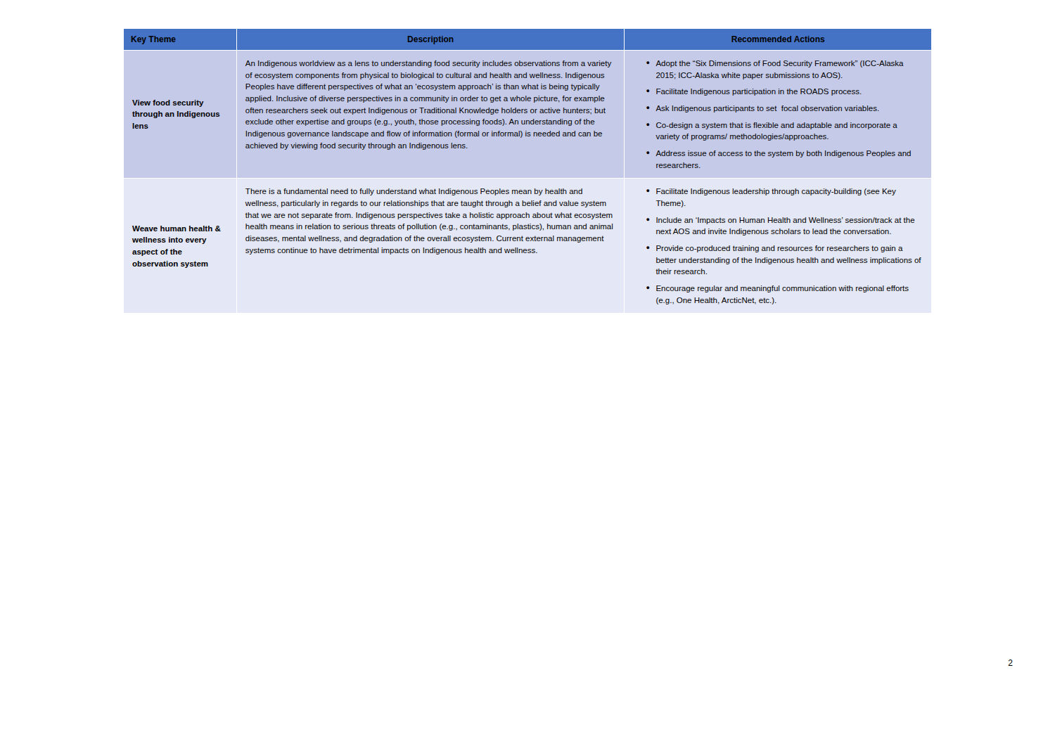| Key Theme | Description | Recommended Actions |
| --- | --- | --- |
| View food security through an Indigenous lens | An Indigenous worldview as a lens to understanding food security includes observations from a variety of ecosystem components from physical to biological to cultural and health and wellness. Indigenous Peoples have different perspectives of what an ‘ecosystem approach’ is than what is being typically applied. Inclusive of diverse perspectives in a community in order to get a whole picture, for example often researchers seek out expert Indigenous or Traditional Knowledge holders or active hunters; but exclude other expertise and groups (e.g., youth, those processing foods). An understanding of the Indigenous governance landscape and flow of information (formal or informal) is needed and can be achieved by viewing food security through an Indigenous lens. | Adopt the “Six Dimensions of Food Security Framework” (ICC-Alaska 2015; ICC-Alaska white paper submissions to AOS). Facilitate Indigenous participation in the ROADS process. Ask Indigenous participants to set focal observation variables. Co-design a system that is flexible and adaptable and incorporate a variety of programs/ methodologies/approaches. Address issue of access to the system by both Indigenous Peoples and researchers. |
| Weave human health & wellness into every aspect of the observation system | There is a fundamental need to fully understand what Indigenous Peoples mean by health and wellness, particularly in regards to our relationships that are taught through a belief and value system that we are not separate from. Indigenous perspectives take a holistic approach about what ecosystem health means in relation to serious threats of pollution (e.g., contaminants, plastics), human and animal diseases, mental wellness, and degradation of the overall ecosystem. Current external management systems continue to have detrimental impacts on Indigenous health and wellness. | Facilitate Indigenous leadership through capacity-building (see Key Theme). Include an ‘Impacts on Human Health and Wellness’ session/track at the next AOS and invite Indigenous scholars to lead the conversation. Provide co-produced training and resources for researchers to gain a better understanding of the Indigenous health and wellness implications of their research. Encourage regular and meaningful communication with regional efforts (e.g., One Health, ArcticNet, etc.). |
2